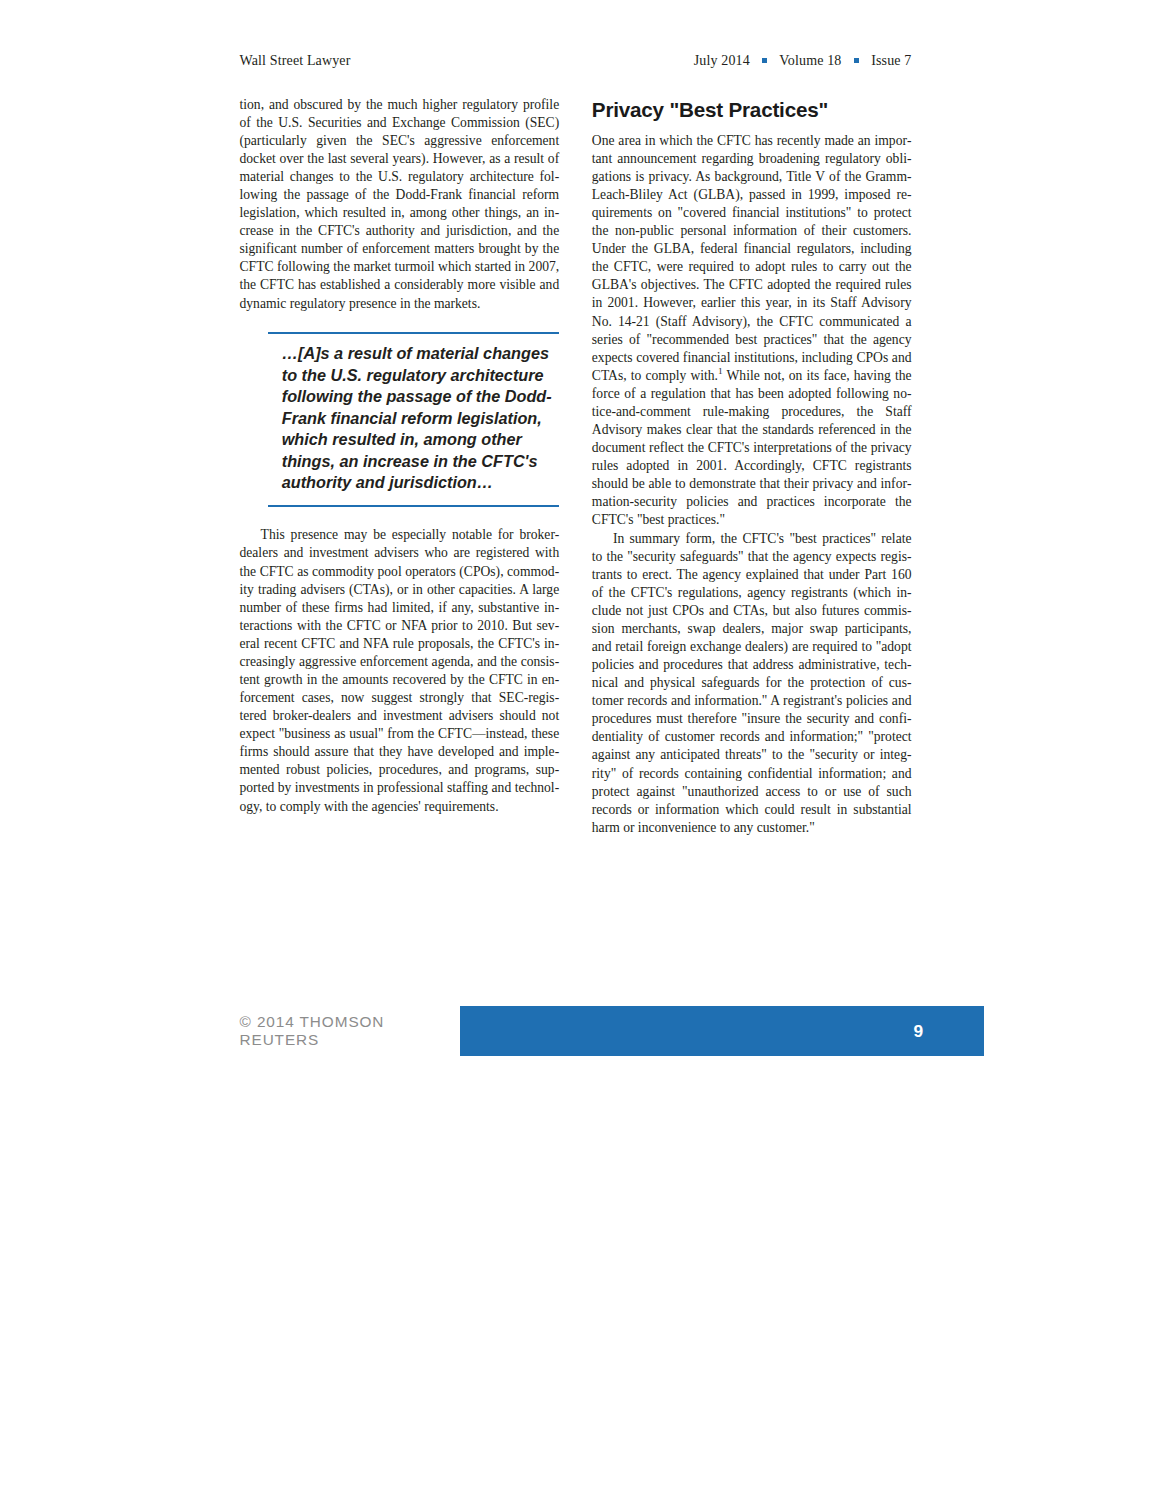Wall Street Lawyer
July 2014 Volume 18 Issue 7
tion, and obscured by the much higher regulatory profile of the U.S. Securities and Exchange Commission (SEC) (particularly given the SEC's aggressive enforcement docket over the last several years). However, as a result of material changes to the U.S. regulatory architecture following the passage of the Dodd-Frank financial reform legislation, which resulted in, among other things, an increase in the CFTC's authority and jurisdiction, and the significant number of enforcement matters brought by the CFTC following the market turmoil which started in 2007, the CFTC has established a considerably more visible and dynamic regulatory presence in the markets.
…[A]s a result of material changes to the U.S. regulatory architecture following the passage of the Dodd-Frank financial reform legislation, which resulted in, among other things, an increase in the CFTC's authority and jurisdiction…
This presence may be especially notable for broker-dealers and investment advisers who are registered with the CFTC as commodity pool operators (CPOs), commodity trading advisers (CTAs), or in other capacities. A large number of these firms had limited, if any, substantive interactions with the CFTC or NFA prior to 2010. But several recent CFTC and NFA rule proposals, the CFTC's increasingly aggressive enforcement agenda, and the consistent growth in the amounts recovered by the CFTC in enforcement cases, now suggest strongly that SEC-registered broker-dealers and investment advisers should not expect "business as usual" from the CFTC—instead, these firms should assure that they have developed and implemented robust policies, procedures, and programs, supported by investments in professional staffing and technology, to comply with the agencies' requirements.
Privacy "Best Practices"
One area in which the CFTC has recently made an important announcement regarding broadening regulatory obligations is privacy. As background, Title V of the Gramm-Leach-Bliley Act (GLBA), passed in 1999, imposed requirements on "covered financial institutions" to protect the non-public personal information of their customers. Under the GLBA, federal financial regulators, including the CFTC, were required to adopt rules to carry out the GLBA's objectives. The CFTC adopted the required rules in 2001. However, earlier this year, in its Staff Advisory No. 14-21 (Staff Advisory), the CFTC communicated a series of "recommended best practices" that the agency expects covered financial institutions, including CPOs and CTAs, to comply with.1 While not, on its face, having the force of a regulation that has been adopted following notice-and-comment rule-making procedures, the Staff Advisory makes clear that the standards referenced in the document reflect the CFTC's interpretations of the privacy rules adopted in 2001. Accordingly, CFTC registrants should be able to demonstrate that their privacy and information-security policies and practices incorporate the CFTC's "best practices."
In summary form, the CFTC's "best practices" relate to the "security safeguards" that the agency expects registrants to erect. The agency explained that under Part 160 of the CFTC's regulations, agency registrants (which include not just CPOs and CTAs, but also futures commission merchants, swap dealers, major swap participants, and retail foreign exchange dealers) are required to "adopt policies and procedures that address administrative, technical and physical safeguards for the protection of customer records and information." A registrant's policies and procedures must therefore "insure the security and confidentiality of customer records and information;" "protect against any anticipated threats" to the "security or integrity" of records containing confidential information; and protect against "unauthorized access to or use of such records or information which could result in substantial harm or inconvenience to any customer."
© 2014 THOMSON REUTERS
9